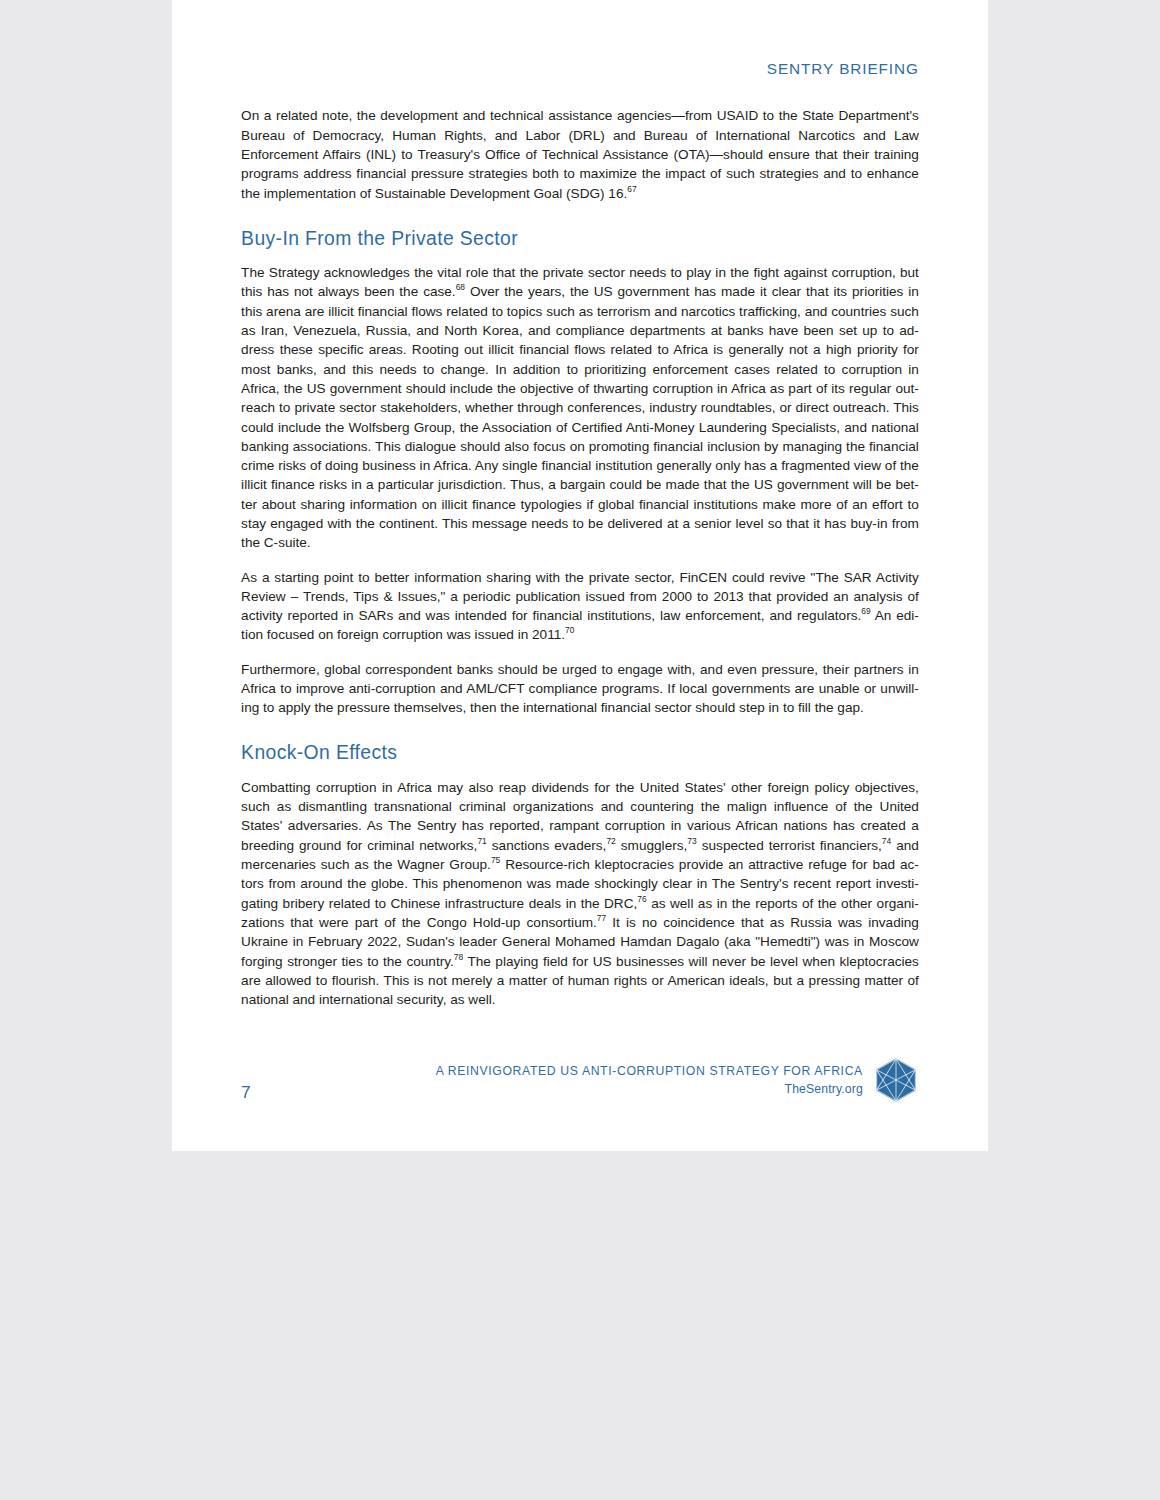SENTRY BRIEFING
On a related note, the development and technical assistance agencies—from USAID to the State Department's Bureau of Democracy, Human Rights, and Labor (DRL) and Bureau of International Narcotics and Law Enforcement Affairs (INL) to Treasury's Office of Technical Assistance (OTA)—should ensure that their training programs address financial pressure strategies both to maximize the impact of such strategies and to enhance the implementation of Sustainable Development Goal (SDG) 16.67
Buy-In From the Private Sector
The Strategy acknowledges the vital role that the private sector needs to play in the fight against corruption, but this has not always been the case.68 Over the years, the US government has made it clear that its priorities in this arena are illicit financial flows related to topics such as terrorism and narcotics trafficking, and countries such as Iran, Venezuela, Russia, and North Korea, and compliance departments at banks have been set up to address these specific areas. Rooting out illicit financial flows related to Africa is generally not a high priority for most banks, and this needs to change. In addition to prioritizing enforcement cases related to corruption in Africa, the US government should include the objective of thwarting corruption in Africa as part of its regular outreach to private sector stakeholders, whether through conferences, industry roundtables, or direct outreach. This could include the Wolfsberg Group, the Association of Certified Anti-Money Laundering Specialists, and national banking associations. This dialogue should also focus on promoting financial inclusion by managing the financial crime risks of doing business in Africa. Any single financial institution generally only has a fragmented view of the illicit finance risks in a particular jurisdiction. Thus, a bargain could be made that the US government will be better about sharing information on illicit finance typologies if global financial institutions make more of an effort to stay engaged with the continent. This message needs to be delivered at a senior level so that it has buy-in from the C-suite.
As a starting point to better information sharing with the private sector, FinCEN could revive "The SAR Activity Review – Trends, Tips & Issues," a periodic publication issued from 2000 to 2013 that provided an analysis of activity reported in SARs and was intended for financial institutions, law enforcement, and regulators.69 An edition focused on foreign corruption was issued in 2011.70
Furthermore, global correspondent banks should be urged to engage with, and even pressure, their partners in Africa to improve anti-corruption and AML/CFT compliance programs. If local governments are unable or unwilling to apply the pressure themselves, then the international financial sector should step in to fill the gap.
Knock-On Effects
Combatting corruption in Africa may also reap dividends for the United States' other foreign policy objectives, such as dismantling transnational criminal organizations and countering the malign influence of the United States' adversaries. As The Sentry has reported, rampant corruption in various African nations has created a breeding ground for criminal networks,71 sanctions evaders,72 smugglers,73 suspected terrorist financiers,74 and mercenaries such as the Wagner Group.75 Resource-rich kleptocracies provide an attractive refuge for bad actors from around the globe. This phenomenon was made shockingly clear in The Sentry's recent report investigating bribery related to Chinese infrastructure deals in the DRC,76 as well as in the reports of the other organizations that were part of the Congo Hold-up consortium.77 It is no coincidence that as Russia was invading Ukraine in February 2022, Sudan's leader General Mohamed Hamdan Dagalo (aka "Hemedti") was in Moscow forging stronger ties to the country.78 The playing field for US businesses will never be level when kleptocracies are allowed to flourish. This is not merely a matter of human rights or American ideals, but a pressing matter of national and international security, as well.
7
A REINVIGORATED US ANTI-CORRUPTION STRATEGY FOR AFRICA
TheSentry.org